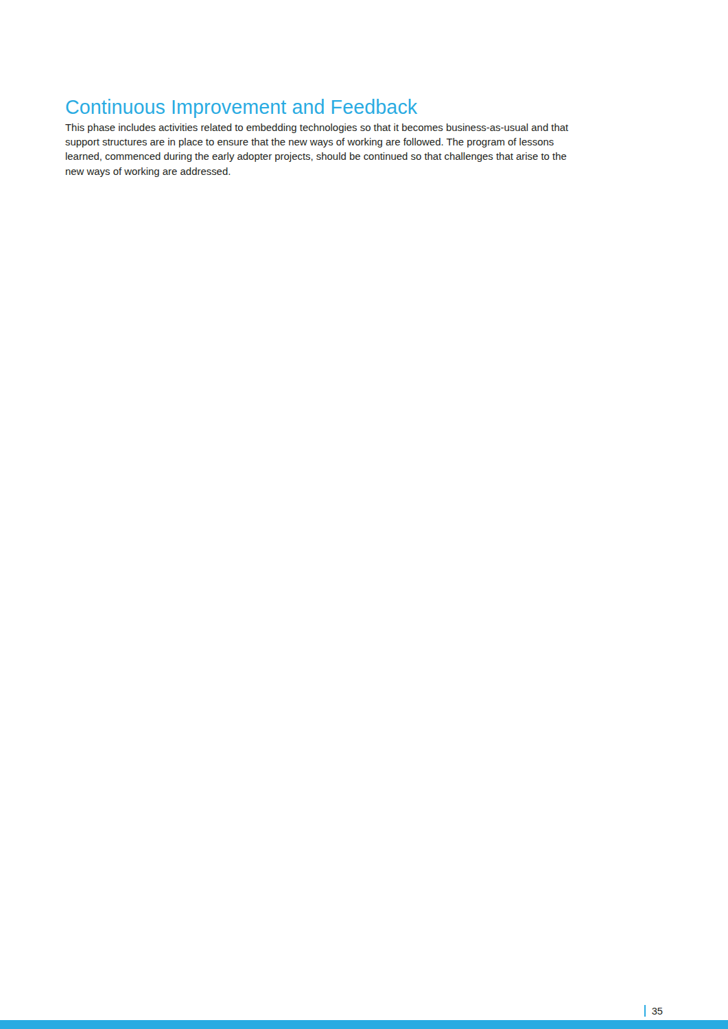Continuous Improvement and Feedback
This phase includes activities related to embedding technologies so that it becomes business-as-usual and that support structures are in place to ensure that the new ways of working are followed. The program of lessons learned, commenced during the early adopter projects, should be continued so that challenges that arise to the new ways of working are addressed.
35